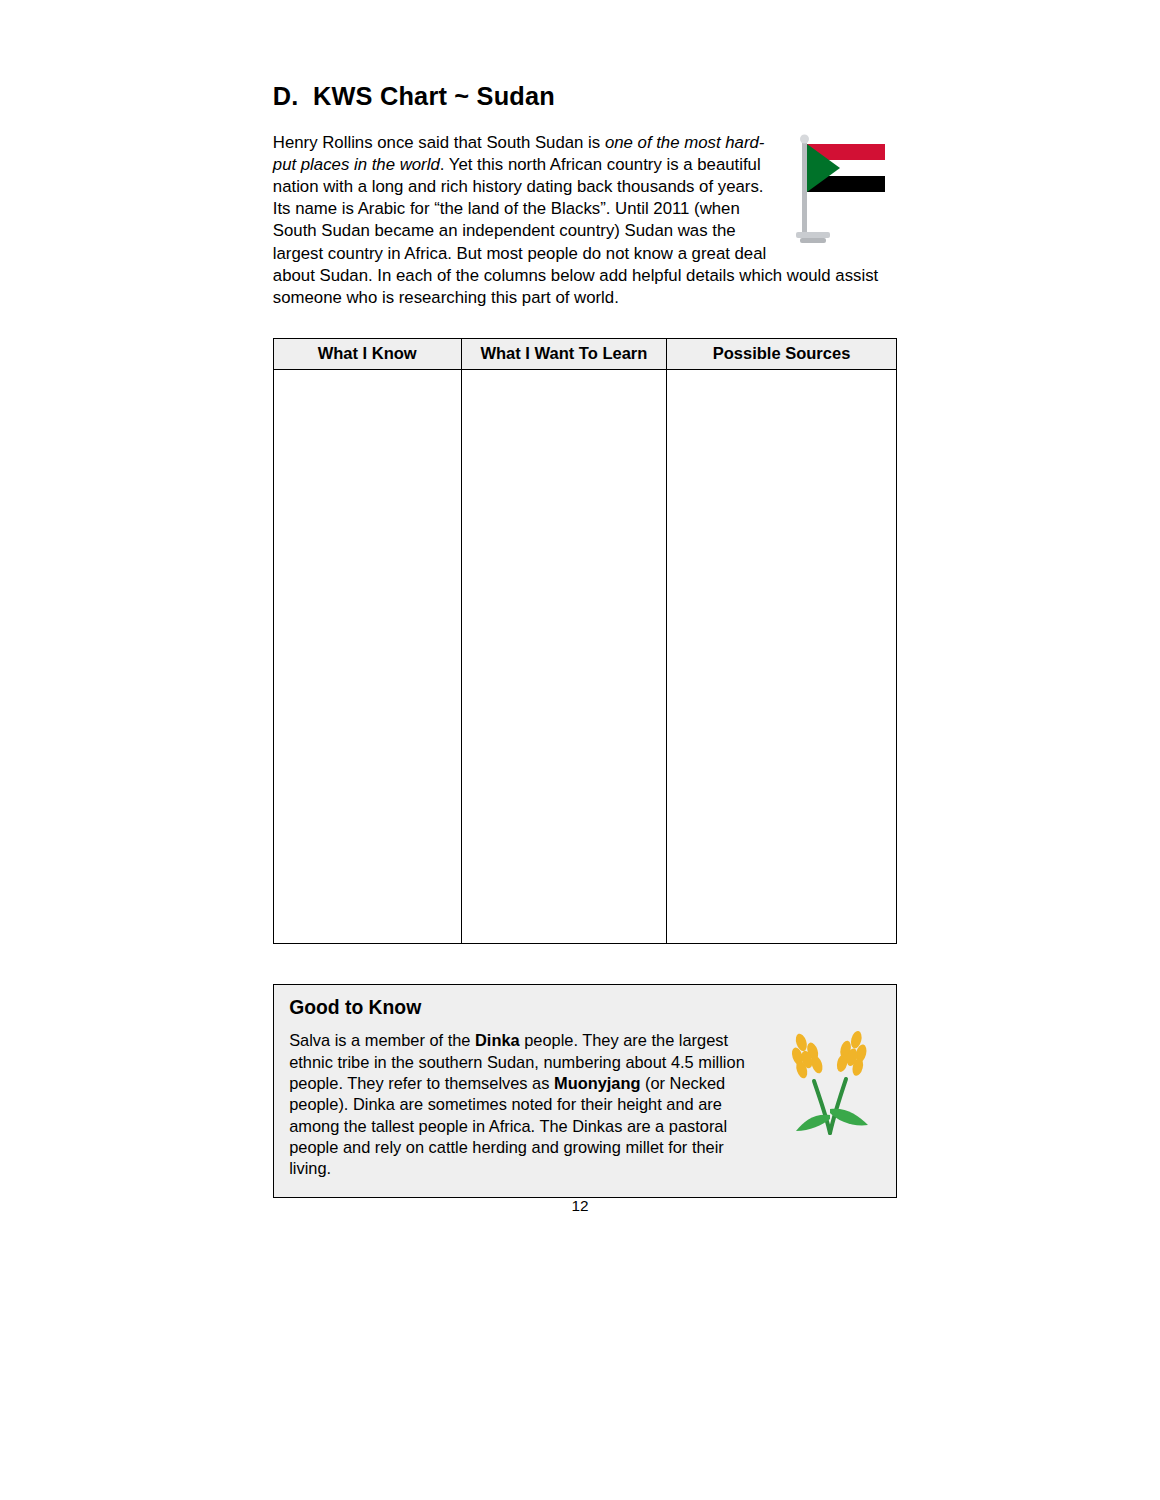D. KWS Chart ~ Sudan
Henry Rollins once said that South Sudan is one of the most hard-put places in the world. Yet this north African country is a beautiful nation with a long and rich history dating back thousands of years. Its name is Arabic for “the land of the Blacks”. Until 2011 (when South Sudan became an independent country) Sudan was the largest country in Africa. But most people do not know a great deal about Sudan. In each of the columns below add helpful details which would assist someone who is researching this part of world.
| What I Know | What I Want To Learn | Possible Sources |
| --- | --- | --- |
Good to Know
Salva is a member of the Dinka people. They are the largest ethnic tribe in the southern Sudan, numbering about 4.5 million people. They refer to themselves as Muonyjang (or Necked people). Dinka are sometimes noted for their height and are among the tallest people in Africa. The Dinkas are a pastoral people and rely on cattle herding and growing millet for their living.
12